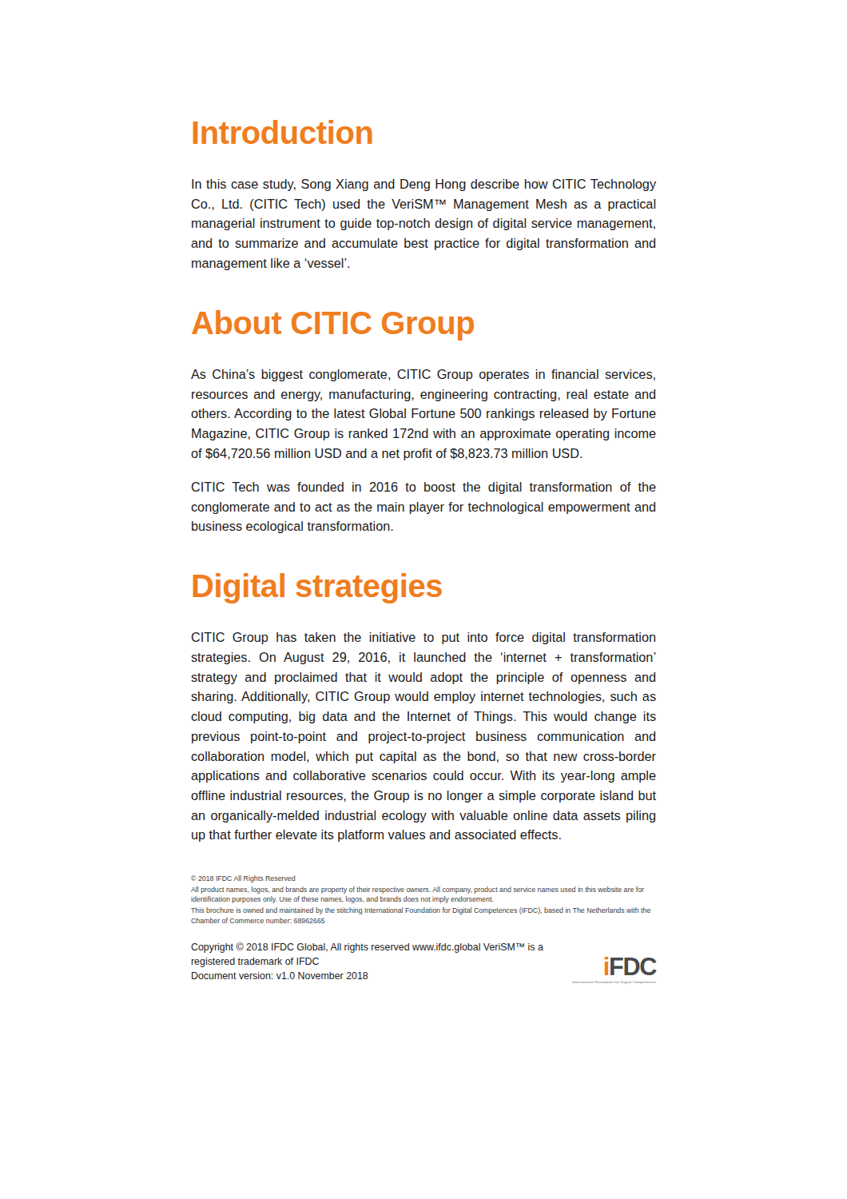Introduction
In this case study, Song Xiang and Deng Hong describe how CITIC Technology Co., Ltd. (CITIC Tech) used the VeriSM™ Management Mesh as a practical managerial instrument to guide top-notch design of digital service management, and to summarize and accumulate best practice for digital transformation and management like a ‘vessel’.
About CITIC Group
As China’s biggest conglomerate, CITIC Group operates in financial services, resources and energy, manufacturing, engineering contracting, real estate and others. According to the latest Global Fortune 500 rankings released by Fortune Magazine, CITIC Group is ranked 172nd with an approximate operating income of $64,720.56 million USD and a net profit of $8,823.73 million USD.
CITIC Tech was founded in 2016 to boost the digital transformation of the conglomerate and to act as the main player for technological empowerment and business ecological transformation.
Digital strategies
CITIC Group has taken the initiative to put into force digital transformation strategies. On August 29, 2016, it launched the ‘internet + transformation’ strategy and proclaimed that it would adopt the principle of openness and sharing. Additionally, CITIC Group would employ internet technologies, such as cloud computing, big data and the Internet of Things. This would change its previous point-to-point and project-to-project business communication and collaboration model, which put capital as the bond, so that new cross-border applications and collaborative scenarios could occur. With its year-long ample offline industrial resources, the Group is no longer a simple corporate island but an organically-melded industrial ecology with valuable online data assets piling up that further elevate its platform values and associated effects.
© 2018 IFDC All Rights Reserved
All product names, logos, and brands are property of their respective owners. All company, product and service names used in this website are for identification purposes only. Use of these names, logos, and brands does not imply endorsement.
This brochure is owned and maintained by the stitching International Foundation for Digital Competences (IFDC), based in The Netherlands with the Chamber of Commerce number: 68962665
Copyright © 2018 IFDC Global, All rights reserved www.ifdc.global VeriSM™ is a registered trademark of IFDC
Document version: v1.0 November 2018
iFDC
International Foundation for Digital Competences